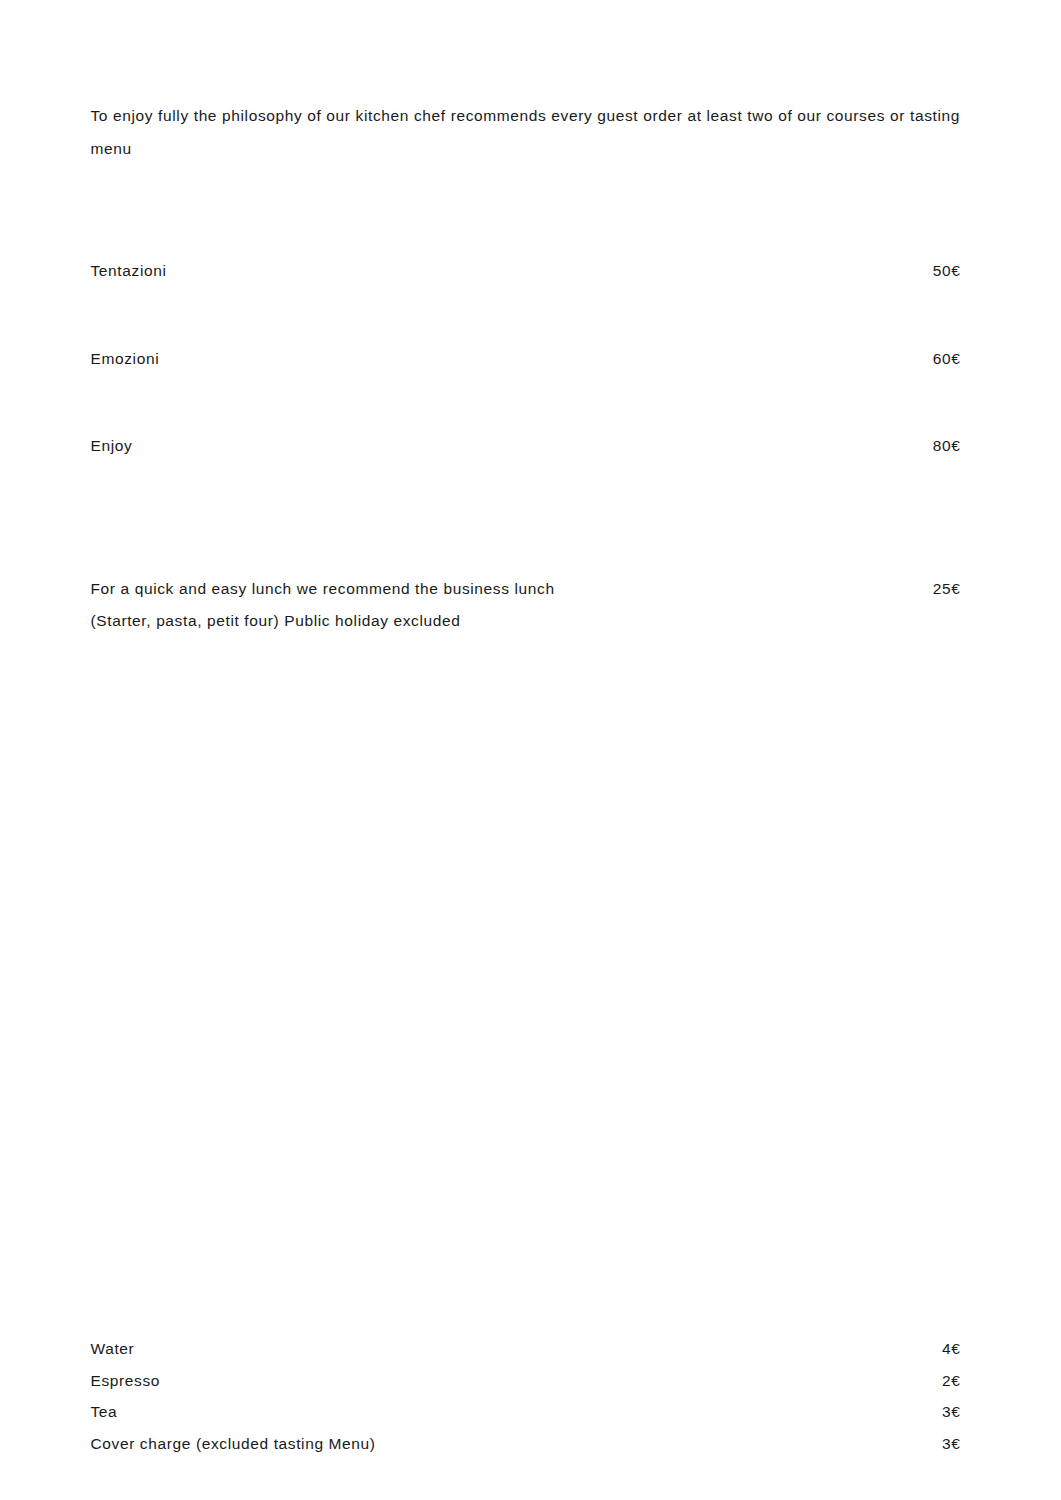To enjoy fully the philosophy of our kitchen chef recommends every guest order at least two of our courses or tasting menu
Tentazioni 50€
Emozioni 60€
Enjoy 80€
For a quick and easy lunch we recommend the business lunch 25€
(Starter, pasta, petit four) Public holiday excluded
Water 4€
Espresso 2€
Tea 3€
Cover charge (excluded tasting Menu) 3€